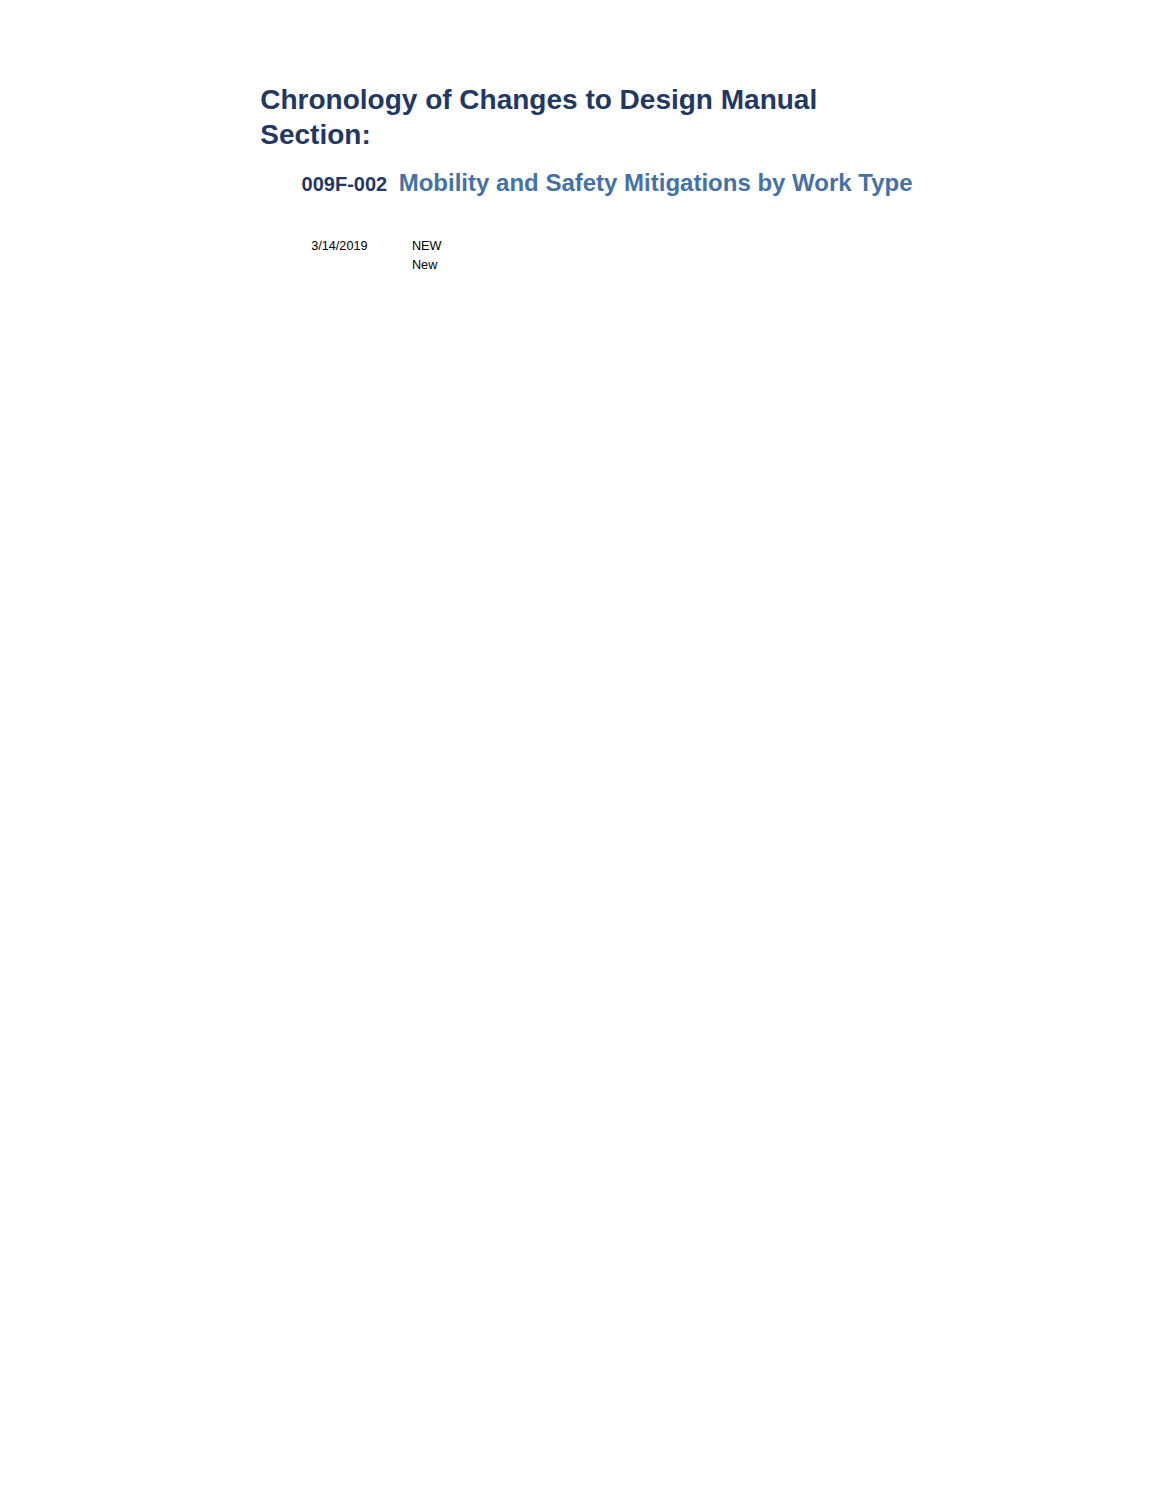Chronology of Changes to Design Manual Section:
009F-002 Mobility and Safety Mitigations by Work Type
| 3/14/2019 | NEW New |